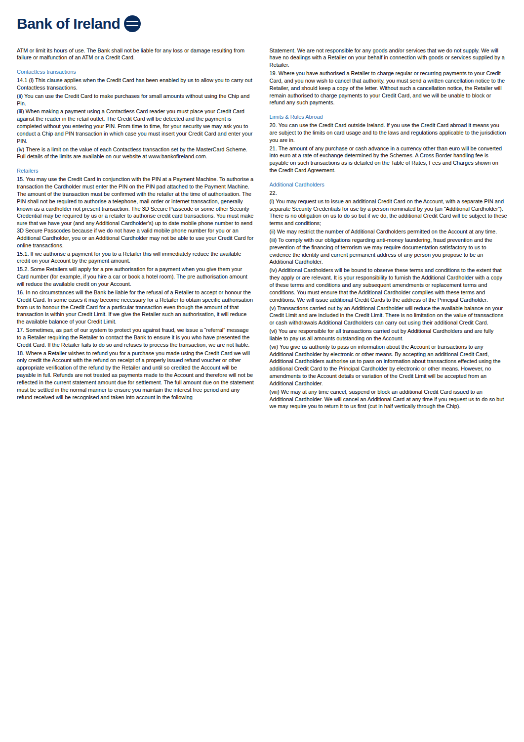Bank of Ireland
ATM or limit its hours of use. The Bank shall not be liable for any loss or damage resulting from failure or malfunction of an ATM or a Credit Card.
Contactless transactions
14.1 (i) This clause applies when the Credit Card has been enabled by us to allow you to carry out Contactless transactions.
(ii) You can use the Credit Card to make purchases for small amounts without using the Chip and Pin.
(iii) When making a payment using a Contactless Card reader you must place your Credit Card against the reader in the retail outlet. The Credit Card will be detected and the payment is completed without you entering your PIN. From time to time, for your security we may ask you to conduct a Chip and PIN transaction in which case you must insert your Credit Card and enter your PIN.
(iv) There is a limit on the value of each Contactless transaction set by the MasterCard Scheme. Full details of the limits are available on our website at www.bankofireland.com.
Retailers
15. You may use the Credit Card in conjunction with the PIN at a Payment Machine. To authorise a transaction the Cardholder must enter the PIN on the PIN pad attached to the Payment Machine. The amount of the transaction must be confirmed with the retailer at the time of authorisation. The PIN shall not be required to authorise a telephone, mail order or internet transaction, generally known as a cardholder not present transaction. The 3D Secure Passcode or some other Security Credential may be required by us or a retailer to authorise credit card transactions. You must make sure that we have your (and any Additional Cardholder's) up to date mobile phone number to send 3D Secure Passcodes because if we do not have a valid mobile phone number for you or an Additional Cardholder, you or an Additional Cardholder may not be able to use your Credit Card for online transactions.
15.1. If we authorise a payment for you to a Retailer this will immediately reduce the available credit on your Account by the payment amount.
15.2. Some Retailers will apply for a pre authorisation for a payment when you give them your Card number (for example, if you hire a car or book a hotel room). The pre authorisation amount will reduce the available credit on your Account.
16. In no circumstances will the Bank be liable for the refusal of a Retailer to accept or honour the Credit Card. In some cases it may become necessary for a Retailer to obtain specific authorisation from us to honour the Credit Card for a particular transaction even though the amount of that transaction is within your Credit Limit. If we give the Retailer such an authorisation, it will reduce the available balance of your Credit Limit.
17. Sometimes, as part of our system to protect you against fraud, we issue a “referral” message to a Retailer requiring the Retailer to contact the Bank to ensure it is you who have presented the Credit Card. If the Retailer fails to do so and refuses to process the transaction, we are not liable.
18. Where a Retailer wishes to refund you for a purchase you made using the Credit Card we will only credit the Account with the refund on receipt of a properly issued refund voucher or other appropriate verification of the refund by the Retailer and until so credited the Account will be payable in full. Refunds are not treated as payments made to the Account and therefore will not be reflected in the current statement amount due for settlement. The full amount due on the statement must be settled in the normal manner to ensure you maintain the interest free period and any refund received will be recognised and taken into account in the following
Statement. We are not responsible for any goods and/or services that we do not supply. We will have no dealings with a Retailer on your behalf in connection with goods or services supplied by a Retailer.
19. Where you have authorised a Retailer to charge regular or recurring payments to your Credit Card, and you now wish to cancel that authority, you must send a written cancellation notice to the Retailer, and should keep a copy of the letter. Without such a cancellation notice, the Retailer will remain authorised to charge payments to your Credit Card, and we will be unable to block or refund any such payments.
Limits & Rules Abroad
20. You can use the Credit Card outside Ireland. If you use the Credit Card abroad it means you are subject to the limits on card usage and to the laws and regulations applicable to the jurisdiction you are in.
21. The amount of any purchase or cash advance in a currency other than euro will be converted into euro at a rate of exchange determined by the Schemes. A Cross Border handling fee is payable on such transactions as is detailed on the Table of Rates, Fees and Charges shown on the Credit Card Agreement.
Additional Cardholders
22.
(i) You may request us to issue an additional Credit Card on the Account, with a separate PIN and separate Security Credentials for use by a person nominated by you (an “Additional Cardholder”). There is no obligation on us to do so but if we do, the additional Credit Card will be subject to these terms and conditions;
(ii) We may restrict the number of Additional Cardholders permitted on the Account at any time.
(iii) To comply with our obligations regarding anti-money laundering, fraud prevention and the prevention of the financing of terrorism we may require documentation satisfactory to us to evidence the identity and current permanent address of any person you propose to be an Additional Cardholder.
(iv) Additional Cardholders will be bound to observe these terms and conditions to the extent that they apply or are relevant. It is your responsibility to furnish the Additional Cardholder with a copy of these terms and conditions and any subsequent amendments or replacement terms and conditions. You must ensure that the Additional Cardholder complies with these terms and conditions. We will issue additional Credit Cards to the address of the Principal Cardholder.
(v) Transactions carried out by an Additional Cardholder will reduce the available balance on your Credit Limit and are included in the Credit Limit. There is no limitation on the value of transactions or cash withdrawals Additional Cardholders can carry out using their additional Credit Card.
(vi) You are responsible for all transactions carried out by Additional Cardholders and are fully liable to pay us all amounts outstanding on the Account.
(vii) You give us authority to pass on information about the Account or transactions to any Additional Cardholder by electronic or other means. By accepting an additional Credit Card, Additional Cardholders authorise us to pass on information about transactions effected using the additional Credit Card to the Principal Cardholder by electronic or other means. However, no amendments to the Account details or variation of the Credit Limit will be accepted from an Additional Cardholder.
(viii) We may at any time cancel, suspend or block an additional Credit Card issued to an Additional Cardholder. We will cancel an Additional Card at any time if you request us to do so but we may require you to return it to us first (cut in half vertically through the Chip).